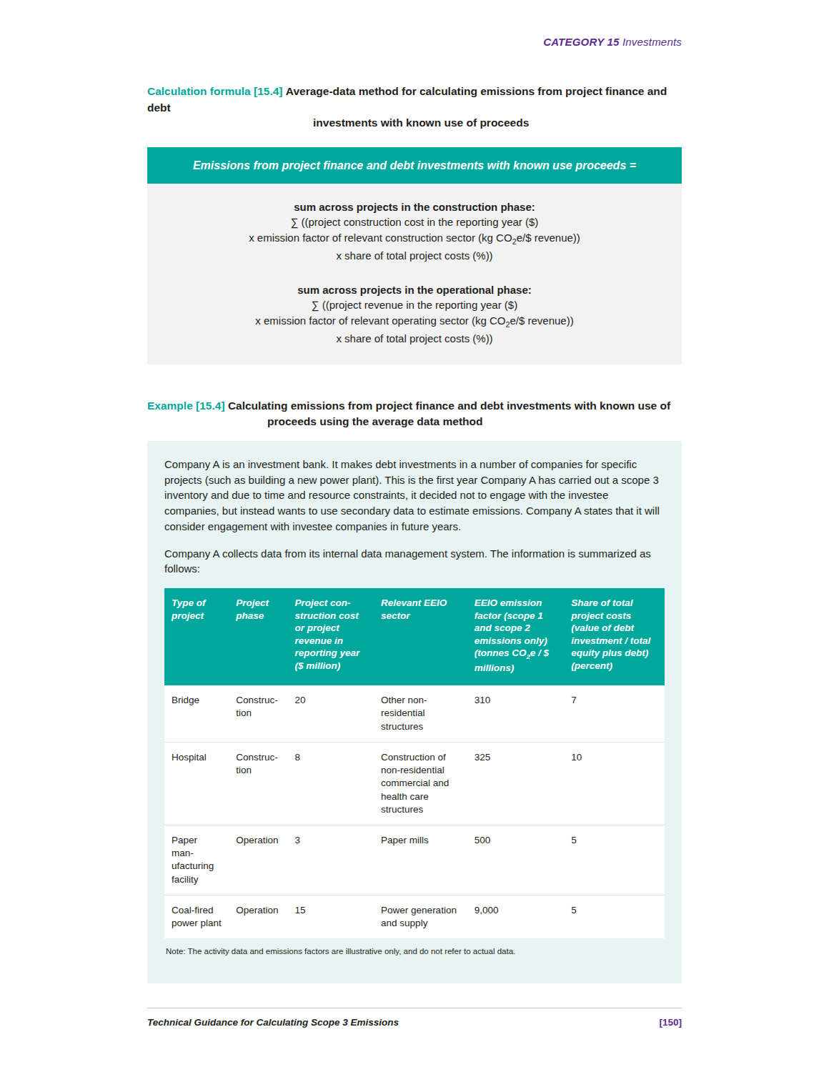CATEGORY 15 Investments
Calculation formula [15.4] Average-data method for calculating emissions from project finance and debt investments with known use of proceeds
Emissions from project finance and debt investments with known use proceeds =
sum across projects in the construction phase:
∑ ((project construction cost in the reporting year ($)
x emission factor of relevant construction sector (kg CO2e/$ revenue))
x share of total project costs (%))
sum across projects in the operational phase:
∑ ((project revenue in the reporting year ($)
x emission factor of relevant operating sector (kg CO2e/$ revenue))
x share of total project costs (%))
Example [15.4] Calculating emissions from project finance and debt investments with known use of proceeds using the average data method
Company A is an investment bank. It makes debt investments in a number of companies for specific projects (such as building a new power plant). This is the first year Company A has carried out a scope 3 inventory and due to time and resource constraints, it decided not to engage with the investee companies, but instead wants to use secondary data to estimate emissions. Company A states that it will consider engagement with investee companies in future years.
Company A collects data from its internal data management system. The information is summarized as follows:
| Type of project | Project phase | Project con­struction cost or project revenue in reporting year ($ million) | Relevant EEIO sector | EEIO emission factor (scope 1 and scope 2 emissions only) (tonnes CO 2 e / $ millions) | Share of total project costs (value of debt investment / total equity plus debt) (percent) |
| --- | --- | --- | --- | --- | --- |
| Bridge | Construc­tion | 20 | Other non-residential structures | 310 | 7 |
| Hospital | Construc­tion | 8 | Construction of non-residential com­mercial and health care structures | 325 | 10 |
| Paper man­ufacturing facility | Operation | 3 | Paper mills | 500 | 5 |
| Coal-fired power plant | Operation | 15 | Power generation and supply | 9,000 | 5 |
Note: The activity data and emissions factors are illustrative only, and do not refer to actual data.
Technical Guidance for Calculating Scope 3 Emissions
[150]